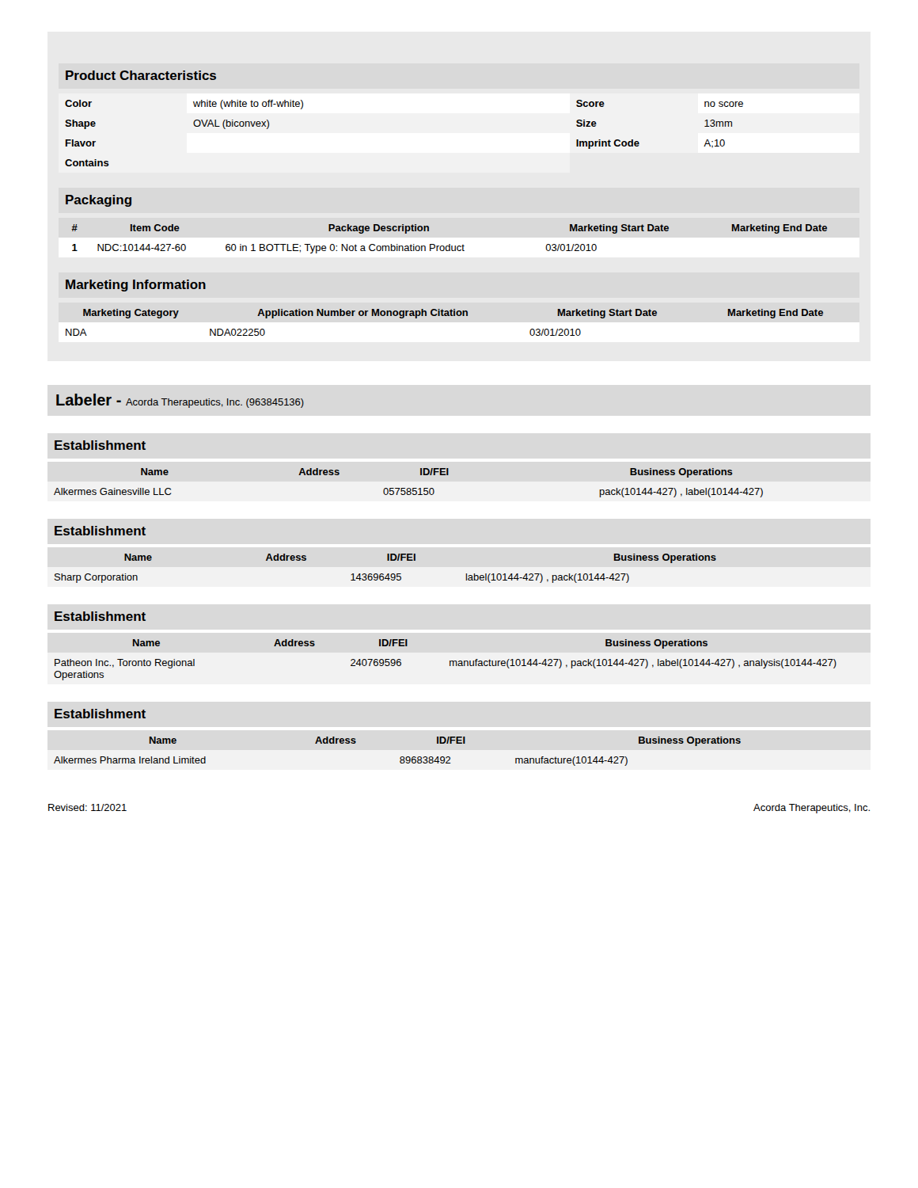Product Characteristics
| Color | white (white to off-white) | Score | no score |
| Shape | OVAL (biconvex) | Size | 13mm |
| Flavor | | Imprint Code | A;10 |
| Contains | | |
Packaging
| # | Item Code | Package Description | Marketing Start Date | Marketing End Date |
| --- | --- | --- | --- | --- |
| 1 | NDC:10144-427-60 | 60 in 1 BOTTLE; Type 0: Not a Combination Product | 03/01/2010 | |
Marketing Information
| Marketing Category | Application Number or Monograph Citation | Marketing Start Date | Marketing End Date |
| --- | --- | --- | --- |
| NDA | NDA022250 | 03/01/2010 | |
Labeler - Acorda Therapeutics, Inc. (963845136)
Establishment
| Name | Address | ID/FEI | Business Operations |
| --- | --- | --- | --- |
| Alkermes Gainesville LLC | | 057585150 | pack(10144-427) , label(10144-427) |
Establishment
| Name | Address | ID/FEI | Business Operations |
| --- | --- | --- | --- |
| Sharp Corporation | | 143696495 | label(10144-427) , pack(10144-427) |
Establishment
| Name | Address | ID/FEI | Business Operations |
| --- | --- | --- | --- |
| Patheon Inc., Toronto Regional Operations | | 240769596 | manufacture(10144-427) , pack(10144-427) , label(10144-427) , analysis(10144-427) |
Establishment
| Name | Address | ID/FEI | Business Operations |
| --- | --- | --- | --- |
| Alkermes Pharma Ireland Limited | | 896838492 | manufacture(10144-427) |
Revised: 11/2021
Acorda Therapeutics, Inc.